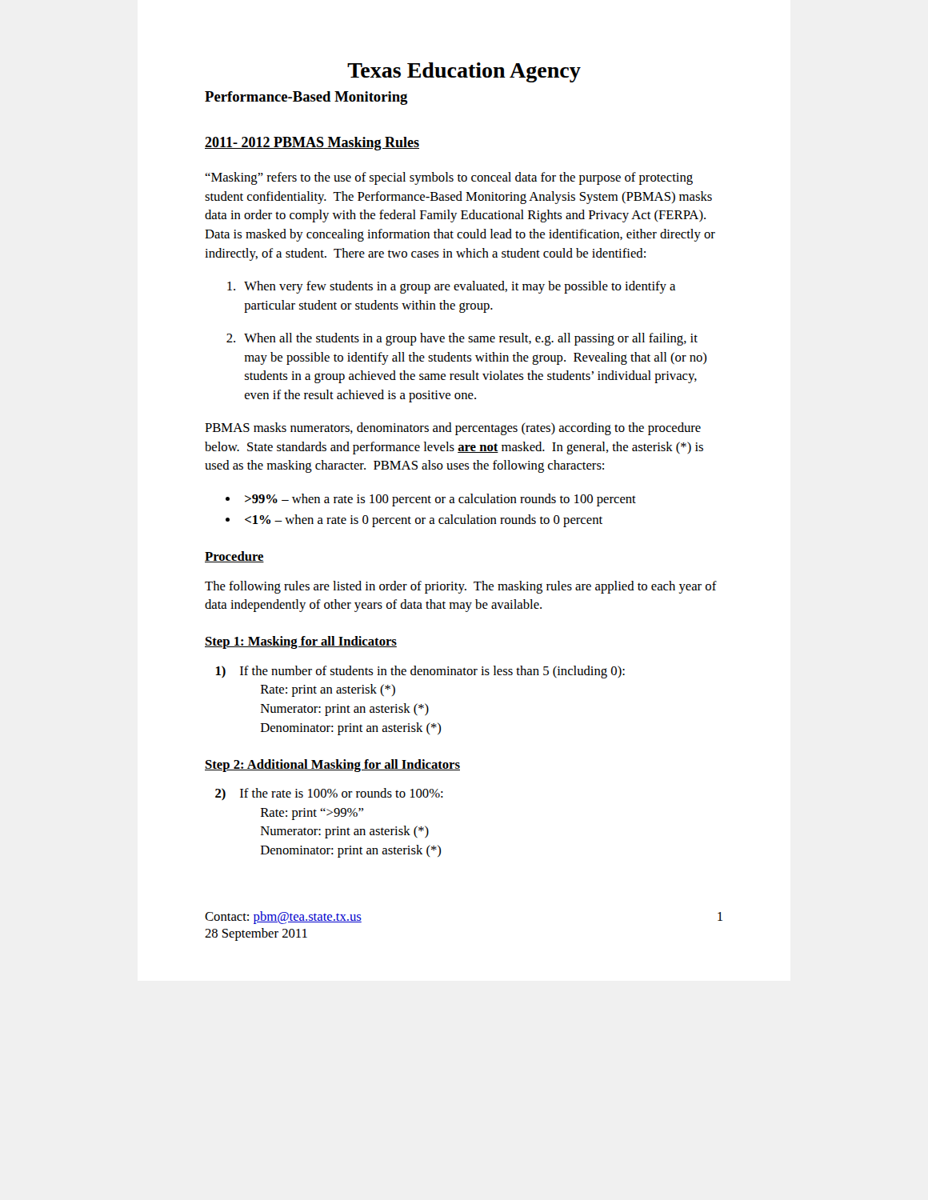Texas Education Agency
Performance-Based Monitoring
2011- 2012 PBMAS Masking Rules
“Masking” refers to the use of special symbols to conceal data for the purpose of protecting student confidentiality. The Performance-Based Monitoring Analysis System (PBMAS) masks data in order to comply with the federal Family Educational Rights and Privacy Act (FERPA). Data is masked by concealing information that could lead to the identification, either directly or indirectly, of a student. There are two cases in which a student could be identified:
When very few students in a group are evaluated, it may be possible to identify a particular student or students within the group.
When all the students in a group have the same result, e.g. all passing or all failing, it may be possible to identify all the students within the group. Revealing that all (or no) students in a group achieved the same result violates the students’ individual privacy, even if the result achieved is a positive one.
PBMAS masks numerators, denominators and percentages (rates) according to the procedure below. State standards and performance levels are not masked. In general, the asterisk (*) is used as the masking character. PBMAS also uses the following characters:
>99% – when a rate is 100 percent or a calculation rounds to 100 percent
<1% – when a rate is 0 percent or a calculation rounds to 0 percent
Procedure
The following rules are listed in order of priority. The masking rules are applied to each year of data independently of other years of data that may be available.
Step 1: Masking for all Indicators
1) If the number of students in the denominator is less than 5 (including 0): Rate: print an asterisk (*) Numerator: print an asterisk (*) Denominator: print an asterisk (*)
Step 2: Additional Masking for all Indicators
2) If the rate is 100% or rounds to 100%: Rate: print “>99%” Numerator: print an asterisk (*) Denominator: print an asterisk (*)
Contact: pbm@tea.state.tx.us
28 September 2011
1